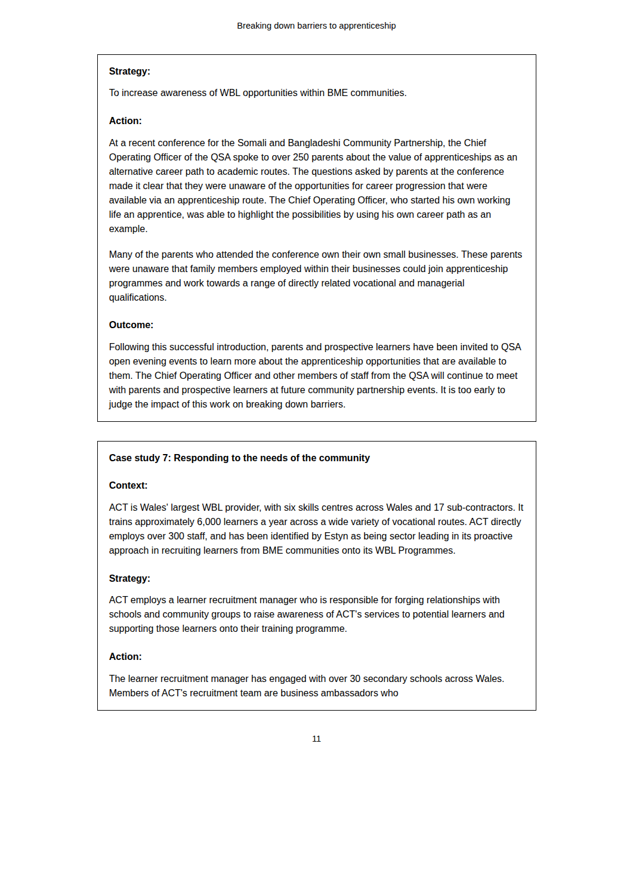Breaking down barriers to apprenticeship
Strategy:
To increase awareness of WBL opportunities within BME communities.
Action:
At a recent conference for the Somali and Bangladeshi Community Partnership, the Chief Operating Officer of the QSA spoke to over 250 parents about the value of apprenticeships as an alternative career path to academic routes. The questions asked by parents at the conference made it clear that they were unaware of the opportunities for career progression that were available via an apprenticeship route. The Chief Operating Officer, who started his own working life an apprentice, was able to highlight the possibilities by using his own career path as an example.
Many of the parents who attended the conference own their own small businesses. These parents were unaware that family members employed within their businesses could join apprenticeship programmes and work towards a range of directly related vocational and managerial qualifications.
Outcome:
Following this successful introduction, parents and prospective learners have been invited to QSA open evening events to learn more about the apprenticeship opportunities that are available to them. The Chief Operating Officer and other members of staff from the QSA will continue to meet with parents and prospective learners at future community partnership events. It is too early to judge the impact of this work on breaking down barriers.
Case study 7: Responding to the needs of the community
Context:
ACT is Wales' largest WBL provider, with six skills centres across Wales and 17 sub-contractors. It trains approximately 6,000 learners a year across a wide variety of vocational routes. ACT directly employs over 300 staff, and has been identified by Estyn as being sector leading in its proactive approach in recruiting learners from BME communities onto its WBL Programmes.
Strategy:
ACT employs a learner recruitment manager who is responsible for forging relationships with schools and community groups to raise awareness of ACT's services to potential learners and supporting those learners onto their training programme.
Action:
The learner recruitment manager has engaged with over 30 secondary schools across Wales. Members of ACT's recruitment team are business ambassadors who
11